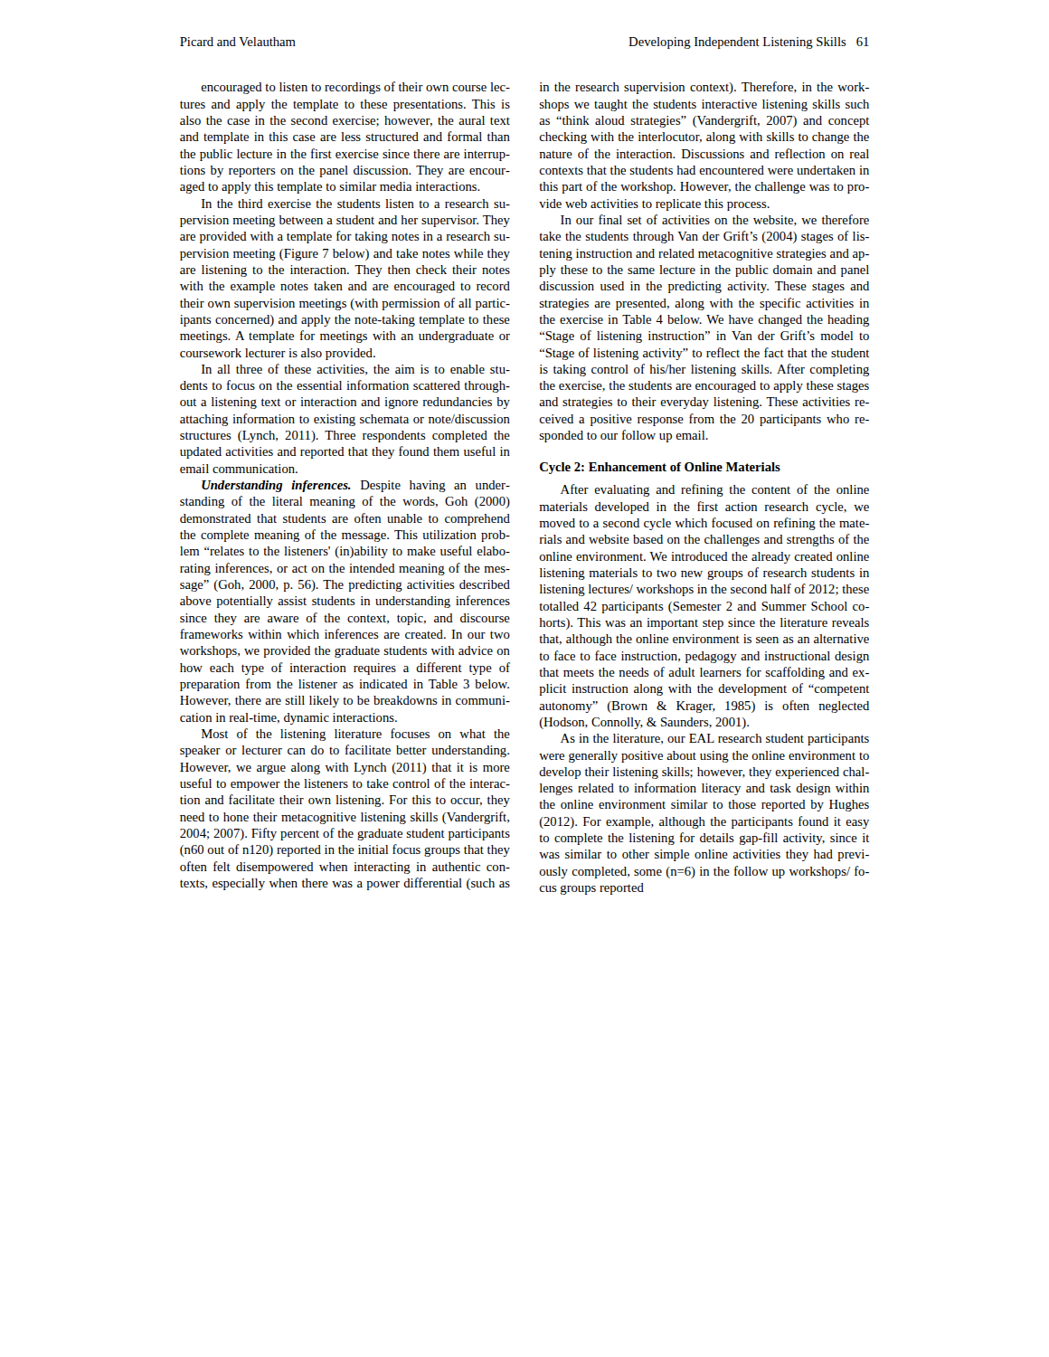Picard and Velautham
Developing Independent Listening Skills 61
encouraged to listen to recordings of their own course lectures and apply the template to these presentations. This is also the case in the second exercise; however, the aural text and template in this case are less structured and formal than the public lecture in the first exercise since there are interruptions by reporters on the panel discussion. They are encouraged to apply this template to similar media interactions.
In the third exercise the students listen to a research supervision meeting between a student and her supervisor. They are provided with a template for taking notes in a research supervision meeting (Figure 7 below) and take notes while they are listening to the interaction. They then check their notes with the example notes taken and are encouraged to record their own supervision meetings (with permission of all participants concerned) and apply the note-taking template to these meetings. A template for meetings with an undergraduate or coursework lecturer is also provided.
In all three of these activities, the aim is to enable students to focus on the essential information scattered throughout a listening text or interaction and ignore redundancies by attaching information to existing schemata or note/discussion structures (Lynch, 2011). Three respondents completed the updated activities and reported that they found them useful in email communication.
Understanding inferences. Despite having an understanding of the literal meaning of the words, Goh (2000) demonstrated that students are often unable to comprehend the complete meaning of the message. This utilization problem “relates to the listeners' (in)ability to make useful elaborating inferences, or act on the intended meaning of the message” (Goh, 2000, p. 56). The predicting activities described above potentially assist students in understanding inferences since they are aware of the context, topic, and discourse frameworks within which inferences are created. In our two workshops, we provided the graduate students with advice on how each type of interaction requires a different type of preparation from the listener as indicated in Table 3 below. However, there are still likely to be breakdowns in communication in real-time, dynamic interactions.
Most of the listening literature focuses on what the speaker or lecturer can do to facilitate better understanding. However, we argue along with Lynch (2011) that it is more useful to empower the listeners to take control of the interaction and facilitate their own listening. For this to occur, they need to hone their metacognitive listening skills (Vandergrift, 2004; 2007). Fifty percent of the graduate student participants (n60 out of n120) reported in the initial focus groups that they often felt disempowered when interacting in authentic contexts, especially when there was a power differential (such as in the research supervision context). Therefore, in the workshops we taught the students interactive listening skills such as “think aloud strategies” (Vandergrift, 2007) and concept checking with the interlocutor, along with skills to change the nature of the interaction. Discussions and reflection on real contexts that the students had encountered were undertaken in this part of the workshop. However, the challenge was to provide web activities to replicate this process.
In our final set of activities on the website, we therefore take the students through Van der Grift’s (2004) stages of listening instruction and related metacognitive strategies and apply these to the same lecture in the public domain and panel discussion used in the predicting activity. These stages and strategies are presented, along with the specific activities in the exercise in Table 4 below. We have changed the heading “Stage of listening instruction” in Van der Grift’s model to “Stage of listening activity” to reflect the fact that the student is taking control of his/her listening skills. After completing the exercise, the students are encouraged to apply these stages and strategies to their everyday listening. These activities received a positive response from the 20 participants who responded to our follow up email.
Cycle 2: Enhancement of Online Materials
After evaluating and refining the content of the online materials developed in the first action research cycle, we moved to a second cycle which focused on refining the materials and website based on the challenges and strengths of the online environment. We introduced the already created online listening materials to two new groups of research students in listening lectures/ workshops in the second half of 2012; these totalled 42 participants (Semester 2 and Summer School cohorts). This was an important step since the literature reveals that, although the online environment is seen as an alternative to face to face instruction, pedagogy and instructional design that meets the needs of adult learners for scaffolding and explicit instruction along with the development of “competent autonomy” (Brown & Krager, 1985) is often neglected (Hodson, Connolly, & Saunders, 2001).
As in the literature, our EAL research student participants were generally positive about using the online environment to develop their listening skills; however, they experienced challenges related to information literacy and task design within the online environment similar to those reported by Hughes (2012). For example, although the participants found it easy to complete the listening for details gap-fill activity, since it was similar to other simple online activities they had previously completed, some (n=6) in the follow up workshops/ focus groups reported